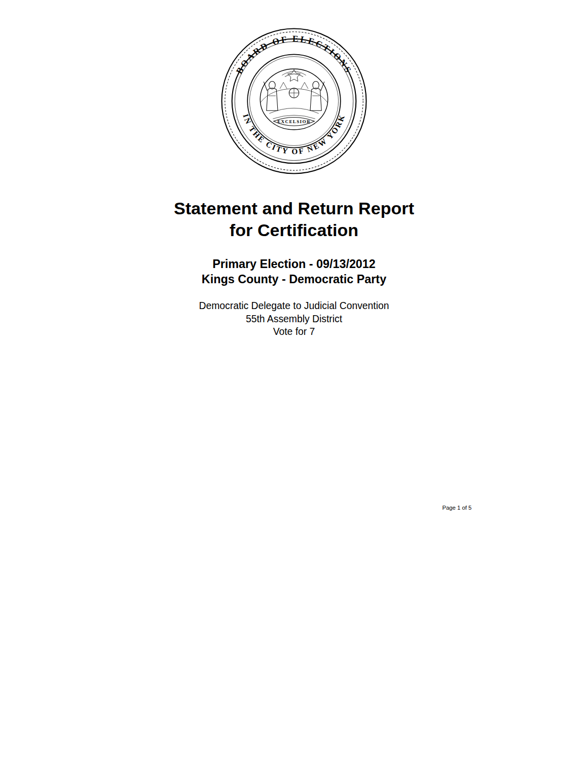Statement and Return Report
for Certification
Primary Election - 09/13/2012
Kings County - Democratic Party
Democratic Delegate to Judicial Convention
55th Assembly District
Vote for 7
Page 1 of 5